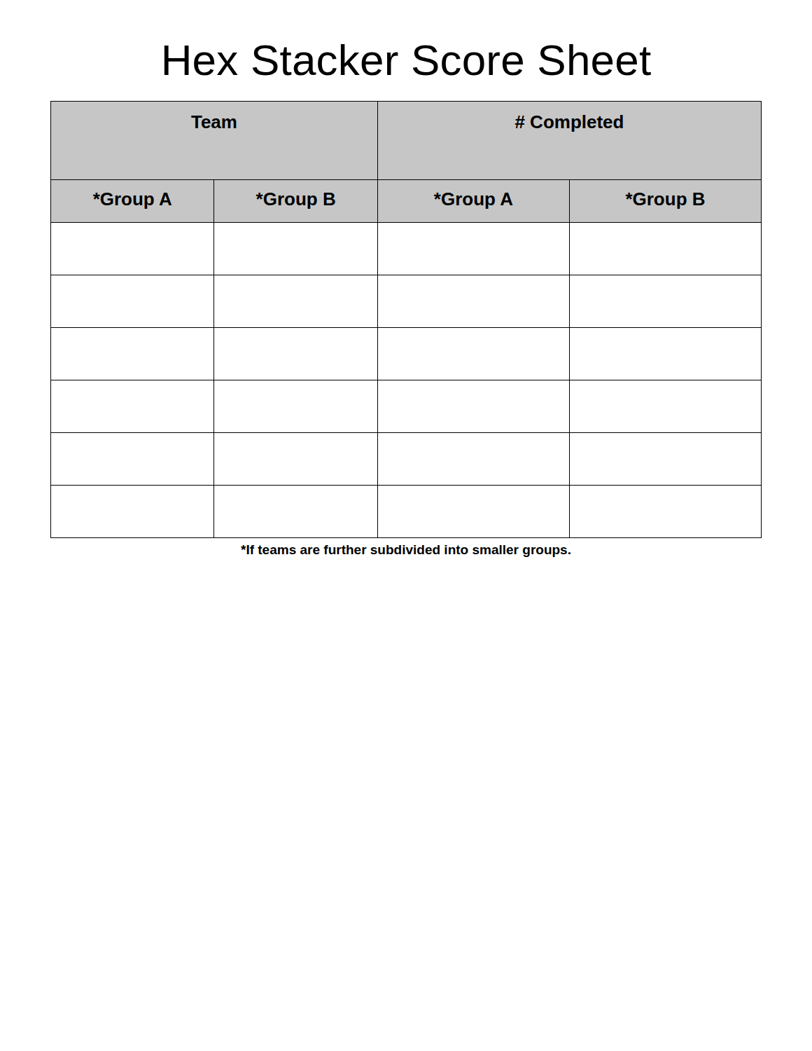Hex Stacker Score Sheet
| Team | # Completed |
| --- | --- |
| *Group A | *Group B | *Group A | *Group B |
*If teams are further subdivided into smaller groups.